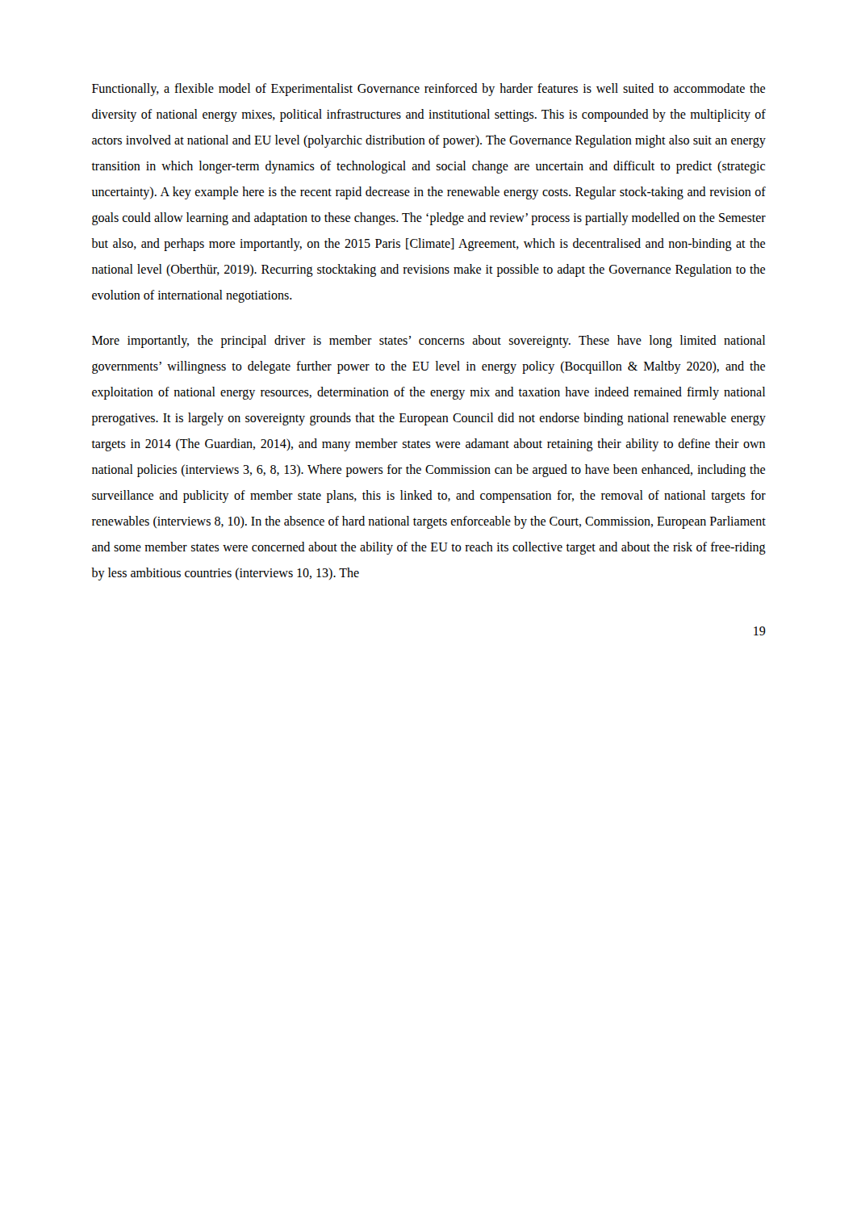Functionally, a flexible model of Experimentalist Governance reinforced by harder features is well suited to accommodate the diversity of national energy mixes, political infrastructures and institutional settings. This is compounded by the multiplicity of actors involved at national and EU level (polyarchic distribution of power). The Governance Regulation might also suit an energy transition in which longer-term dynamics of technological and social change are uncertain and difficult to predict (strategic uncertainty). A key example here is the recent rapid decrease in the renewable energy costs. Regular stock-taking and revision of goals could allow learning and adaptation to these changes. The ‘pledge and review’ process is partially modelled on the Semester but also, and perhaps more importantly, on the 2015 Paris [Climate] Agreement, which is decentralised and non-binding at the national level (Oberthür, 2019). Recurring stocktaking and revisions make it possible to adapt the Governance Regulation to the evolution of international negotiations.
More importantly, the principal driver is member states’ concerns about sovereignty. These have long limited national governments’ willingness to delegate further power to the EU level in energy policy (Bocquillon & Maltby 2020), and the exploitation of national energy resources, determination of the energy mix and taxation have indeed remained firmly national prerogatives. It is largely on sovereignty grounds that the European Council did not endorse binding national renewable energy targets in 2014 (The Guardian, 2014), and many member states were adamant about retaining their ability to define their own national policies (interviews 3, 6, 8, 13). Where powers for the Commission can be argued to have been enhanced, including the surveillance and publicity of member state plans, this is linked to, and compensation for, the removal of national targets for renewables (interviews 8, 10). In the absence of hard national targets enforceable by the Court, Commission, European Parliament and some member states were concerned about the ability of the EU to reach its collective target and about the risk of free-riding by less ambitious countries (interviews 10, 13). The
19